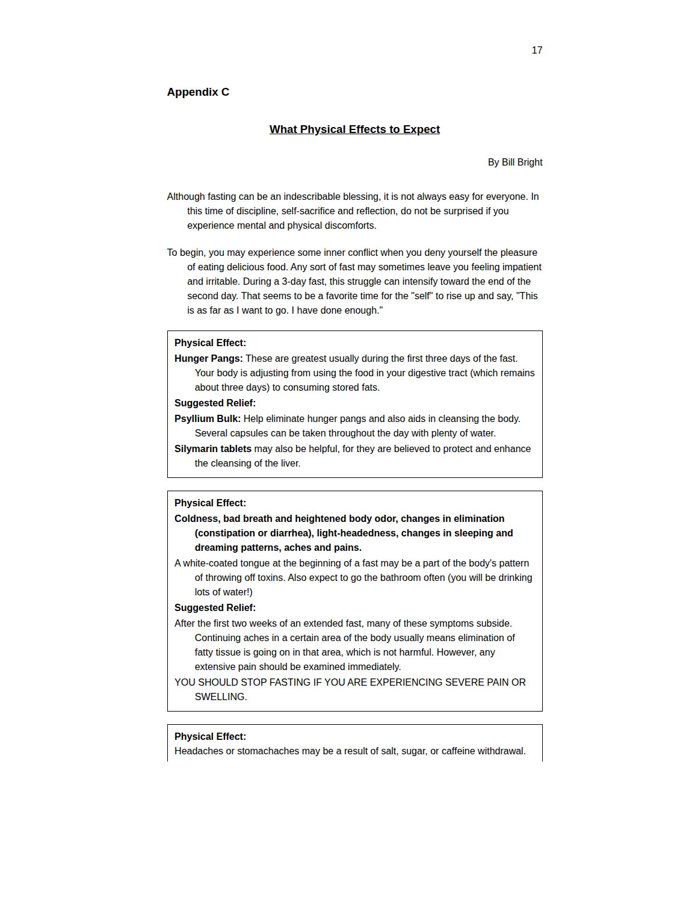17
Appendix C
What Physical Effects to Expect
By Bill Bright
Although fasting can be an indescribable blessing, it is not always easy for everyone. In this time of discipline, self-sacrifice and reflection, do not be surprised if you experience mental and physical discomforts.
To begin, you may experience some inner conflict when you deny yourself the pleasure of eating delicious food. Any sort of fast may sometimes leave you feeling impatient and irritable. During a 3-day fast, this struggle can intensify toward the end of the second day. That seems to be a favorite time for the "self" to rise up and say, "This is as far as I want to go. I have done enough."
Physical Effect:
Hunger Pangs: These are greatest usually during the first three days of the fast. Your body is adjusting from using the food in your digestive tract (which remains about three days) to consuming stored fats.
Suggested Relief:
Psyllium Bulk: Help eliminate hunger pangs and also aids in cleansing the body. Several capsules can be taken throughout the day with plenty of water.
Silymarin tablets may also be helpful, for they are believed to protect and enhance the cleansing of the liver.
Physical Effect:
Coldness, bad breath and heightened body odor, changes in elimination (constipation or diarrhea), light-headedness, changes in sleeping and dreaming patterns, aches and pains.
A white-coated tongue at the beginning of a fast may be a part of the body's pattern of throwing off toxins. Also expect to go the bathroom often (you will be drinking lots of water!)
Suggested Relief:
After the first two weeks of an extended fast, many of these symptoms subside. Continuing aches in a certain area of the body usually means elimination of fatty tissue is going on in that area, which is not harmful. However, any extensive pain should be examined immediately.
YOU SHOULD STOP FASTING IF YOU ARE EXPERIENCING SEVERE PAIN OR SWELLING.
Physical Effect:
Headaches or stomachaches may be a result of salt, sugar, or caffeine withdrawal.